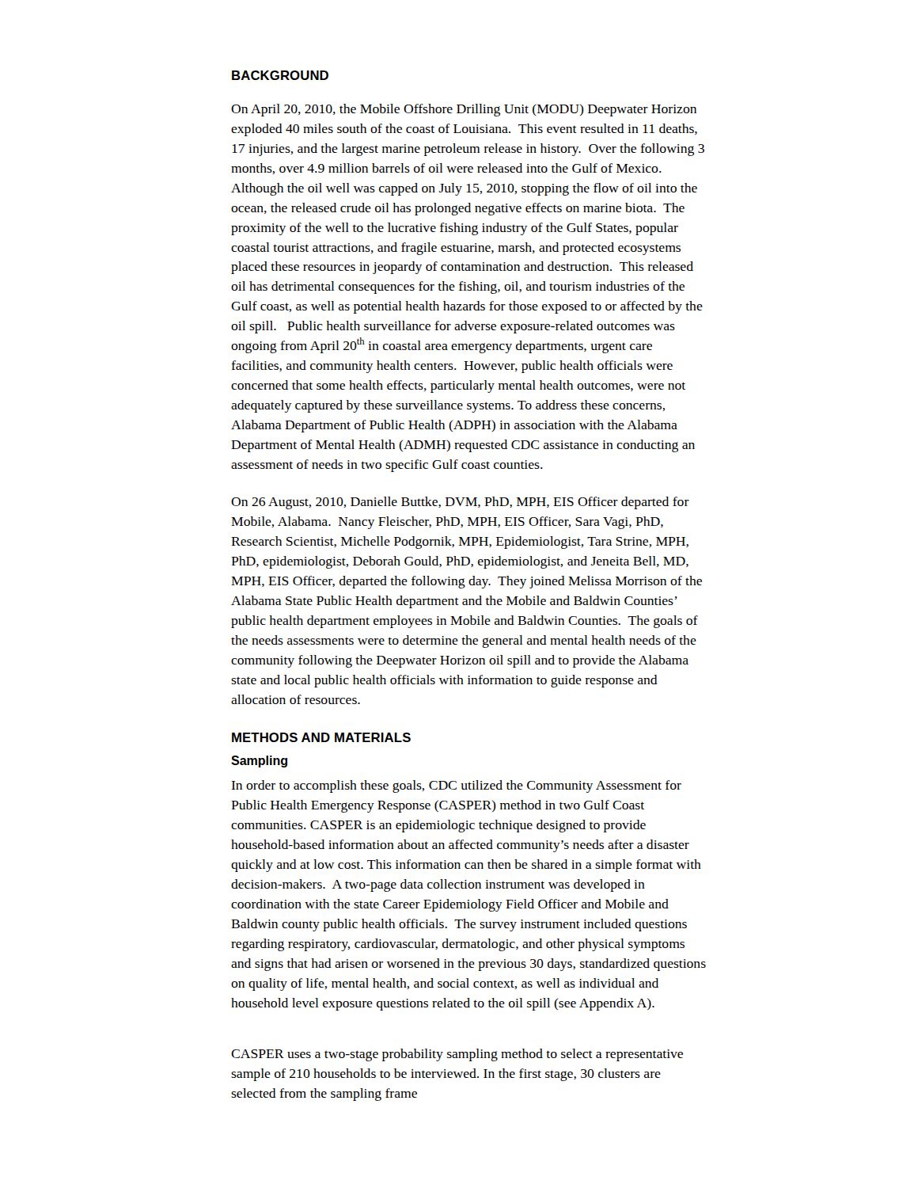BACKGROUND
On April 20, 2010, the Mobile Offshore Drilling Unit (MODU) Deepwater Horizon exploded 40 miles south of the coast of Louisiana. This event resulted in 11 deaths, 17 injuries, and the largest marine petroleum release in history. Over the following 3 months, over 4.9 million barrels of oil were released into the Gulf of Mexico. Although the oil well was capped on July 15, 2010, stopping the flow of oil into the ocean, the released crude oil has prolonged negative effects on marine biota. The proximity of the well to the lucrative fishing industry of the Gulf States, popular coastal tourist attractions, and fragile estuarine, marsh, and protected ecosystems placed these resources in jeopardy of contamination and destruction. This released oil has detrimental consequences for the fishing, oil, and tourism industries of the Gulf coast, as well as potential health hazards for those exposed to or affected by the oil spill. Public health surveillance for adverse exposure-related outcomes was ongoing from April 20th in coastal area emergency departments, urgent care facilities, and community health centers. However, public health officials were concerned that some health effects, particularly mental health outcomes, were not adequately captured by these surveillance systems. To address these concerns, Alabama Department of Public Health (ADPH) in association with the Alabama Department of Mental Health (ADMH) requested CDC assistance in conducting an assessment of needs in two specific Gulf coast counties.
On 26 August, 2010, Danielle Buttke, DVM, PhD, MPH, EIS Officer departed for Mobile, Alabama. Nancy Fleischer, PhD, MPH, EIS Officer, Sara Vagi, PhD, Research Scientist, Michelle Podgornik, MPH, Epidemiologist, Tara Strine, MPH, PhD, epidemiologist, Deborah Gould, PhD, epidemiologist, and Jeneita Bell, MD, MPH, EIS Officer, departed the following day. They joined Melissa Morrison of the Alabama State Public Health department and the Mobile and Baldwin Counties’ public health department employees in Mobile and Baldwin Counties. The goals of the needs assessments were to determine the general and mental health needs of the community following the Deepwater Horizon oil spill and to provide the Alabama state and local public health officials with information to guide response and allocation of resources.
METHODS AND MATERIALS
Sampling
In order to accomplish these goals, CDC utilized the Community Assessment for Public Health Emergency Response (CASPER) method in two Gulf Coast communities. CASPER is an epidemiologic technique designed to provide household-based information about an affected community’s needs after a disaster quickly and at low cost. This information can then be shared in a simple format with decision-makers. A two-page data collection instrument was developed in coordination with the state Career Epidemiology Field Officer and Mobile and Baldwin county public health officials. The survey instrument included questions regarding respiratory, cardiovascular, dermatologic, and other physical symptoms and signs that had arisen or worsened in the previous 30 days, standardized questions on quality of life, mental health, and social context, as well as individual and household level exposure questions related to the oil spill (see Appendix A).
CASPER uses a two-stage probability sampling method to select a representative sample of 210 households to be interviewed. In the first stage, 30 clusters are selected from the sampling frame